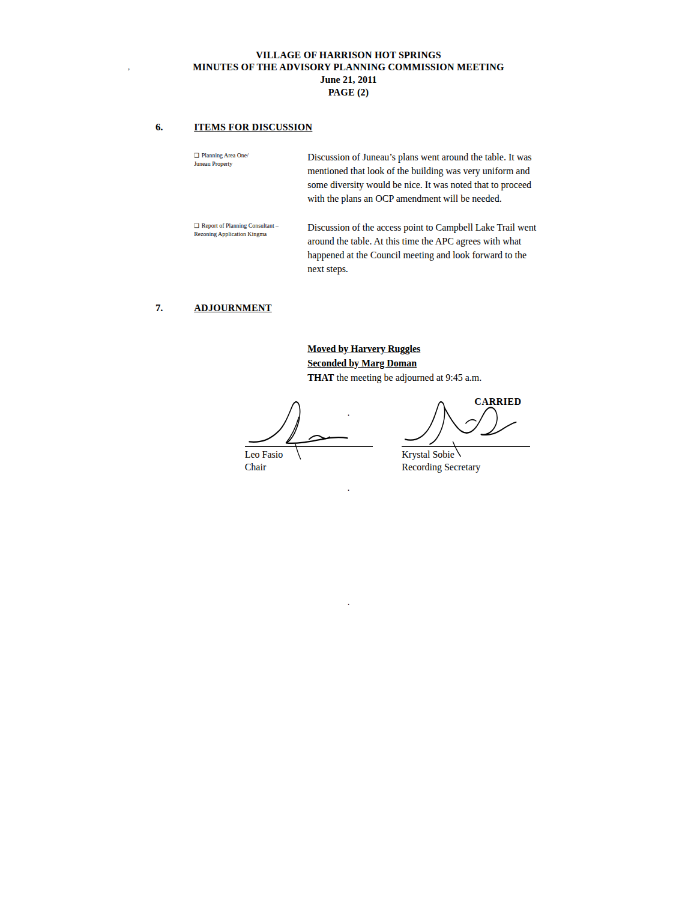,
VILLAGE OF HARRISON HOT SPRINGS
MINUTES OF THE ADVISORY PLANNING COMMISSION MEETING
June 21, 2011
PAGE (2)
6.
ITEMS FOR DISCUSSION
Planning Area One/
Juneau Property
Discussion of Juneau’s plans went around the table. It was mentioned that look of the building was very uniform and some diversity would be nice. It was noted that to proceed with the plans an OCP amendment will be needed.
Report of Planning Consultant – Rezoning Application Kingma
Discussion of the access point to Campbell Lake Trail went around the table. At this time the APC agrees with what happened at the Council meeting and look forward to the next steps.
7.
ADJOURNMENT
Moved by Harvery Ruggles
Seconded by Marg Doman
THAT the meeting be adjourned at 9:45 a.m.
CARRIED
Leo Fasio
Chair
Krystal Sobie
Recording Secretary
.
.
.